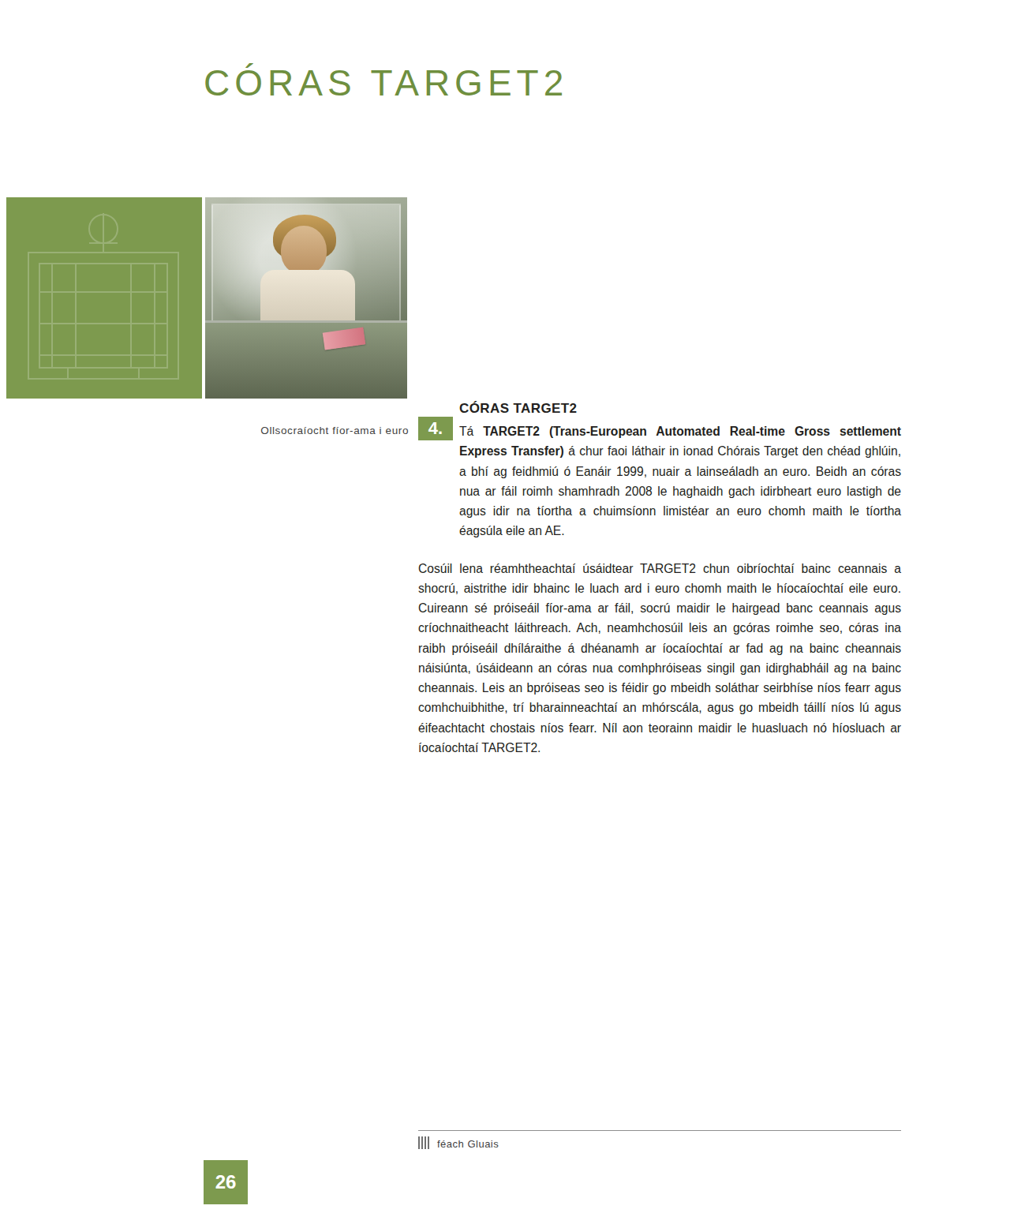CÓRAS TARGET2
Ollsocraíocht fíor-ama i euro
4.
CÓRAS TARGET2
Tá TARGET2 (Trans-European Automated Real-time Gross settlement Express Transfer) á chur faoi láthair in ionad Chórais Target den chéad ghlúin, a bhí ag feidhmiú ó Eanáir 1999, nuair a lainseáladh an euro. Beidh an córas nua ar fáil roimh shamhradh 2008 le haghaidh gach idirbheart euro lastigh de agus idir na tíortha a chuimsíonn limistéar an euro chomh maith le tíortha éagsúla eile an AE.
Cosúil lena réamhtheachtaí úsáidtear TARGET2 chun oibríochtaí bainc ceannais a shocrú, aistrithe idir bhainc le luach ard i euro chomh maith le híocaíochtaí eile euro. Cuireann sé próiseáil fíor-ama ar fáil, socrú maidir le hairgead banc ceannais agus críochnaitheacht láithreach. Ach, neamhchosúil leis an gcóras roimhe seo, córas ina raibh próiseáil dhíláraithe á dhéanamh ar íocaíochtaí ar fad ag na bainc cheannais náisiúnta, úsáideann an córas nua comhphróiseas singil gan idirghabháil ag na bainc cheannais. Leis an bpróiseas seo is féidir go mbeidh soláthar seirbhíse níos fearr agus comhchuibhithe, trí bharainneachtaí an mhórscála, agus go mbeidh táillí níos lú agus éifeachtacht chostais níos fearr. Níl aon teorainn maidir le huasluach nó híosluach ar íocaíochtaí TARGET2.
féach Gluais
26